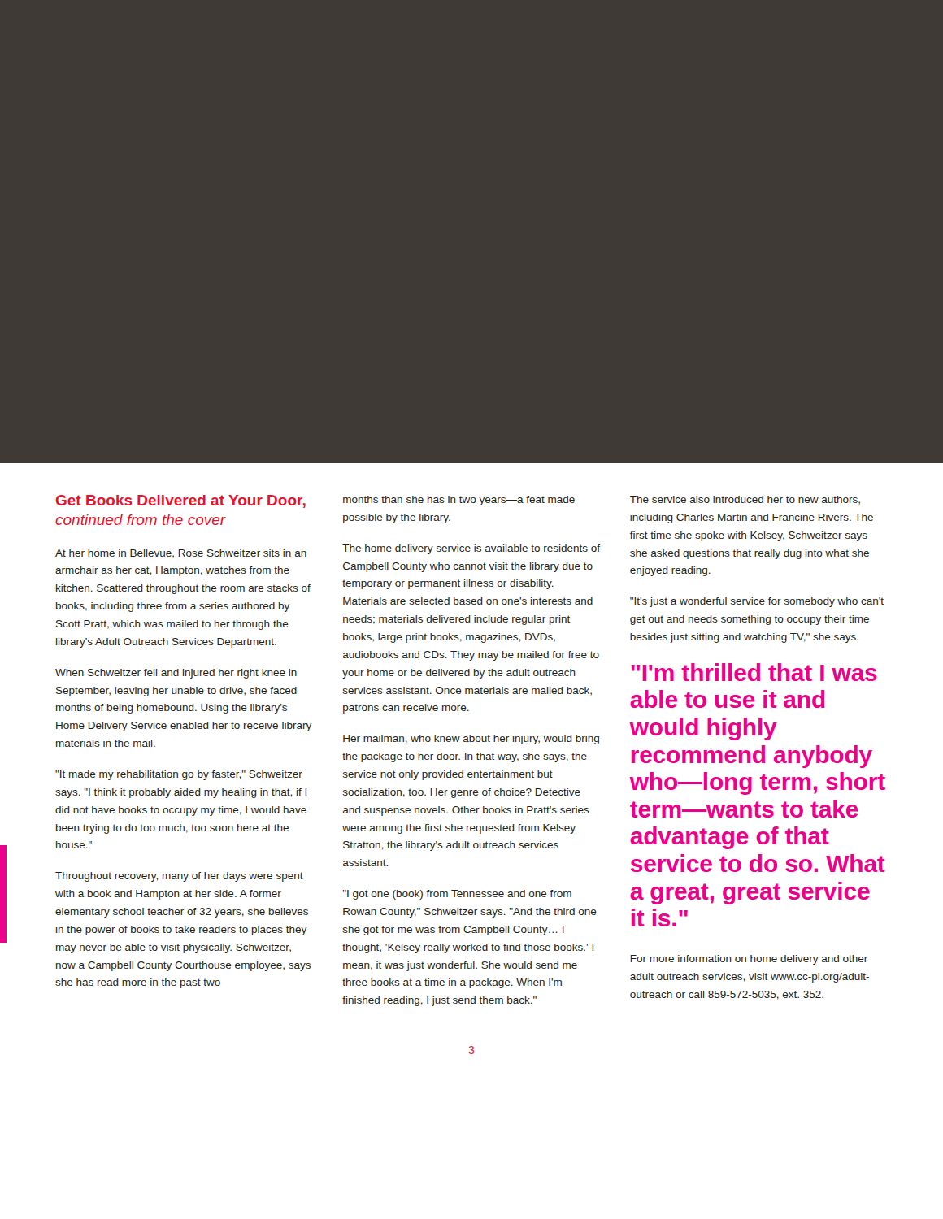Get Books Delivered at Your Door, continued from the cover
At her home in Bellevue, Rose Schweitzer sits in an armchair as her cat, Hampton, watches from the kitchen. Scattered throughout the room are stacks of books, including three from a series authored by Scott Pratt, which was mailed to her through the library's Adult Outreach Services Department.
When Schweitzer fell and injured her right knee in September, leaving her unable to drive, she faced months of being homebound. Using the library's Home Delivery Service enabled her to receive library materials in the mail.
"It made my rehabilitation go by faster," Schweitzer says. "I think it probably aided my healing in that, if I did not have books to occupy my time, I would have been trying to do too much, too soon here at the house."
Throughout recovery, many of her days were spent with a book and Hampton at her side. A former elementary school teacher of 32 years, she believes in the power of books to take readers to places they may never be able to visit physically. Schweitzer, now a Campbell County Courthouse employee, says she has read more in the past two
months than she has in two years—a feat made possible by the library.
The home delivery service is available to residents of Campbell County who cannot visit the library due to temporary or permanent illness or disability. Materials are selected based on one's interests and needs; materials delivered include regular print books, large print books, magazines, DVDs, audiobooks and CDs. They may be mailed for free to your home or be delivered by the adult outreach services assistant. Once materials are mailed back, patrons can receive more.
Her mailman, who knew about her injury, would bring the package to her door. In that way, she says, the service not only provided entertainment but socialization, too. Her genre of choice? Detective and suspense novels. Other books in Pratt's series were among the first she requested from Kelsey Stratton, the library's adult outreach services assistant.
"I got one (book) from Tennessee and one from Rowan County," Schweitzer says. "And the third one she got for me was from Campbell County… I thought, 'Kelsey really worked to find those books.' I mean, it was just wonderful. She would send me three books at a time in a package. When I'm finished reading, I just send them back."
The service also introduced her to new authors, including Charles Martin and Francine Rivers. The first time she spoke with Kelsey, Schweitzer says she asked questions that really dug into what she enjoyed reading.
"It's just a wonderful service for somebody who can't get out and needs something to occupy their time besides just sitting and watching TV," she says.
"I'm thrilled that I was able to use it and would highly recommend anybody who—long term, short term—wants to take advantage of that service to do so. What a great, great service it is."
For more information on home delivery and other adult outreach services, visit www.cc-pl.org/adult-outreach or call 859-572-5035, ext. 352.
3